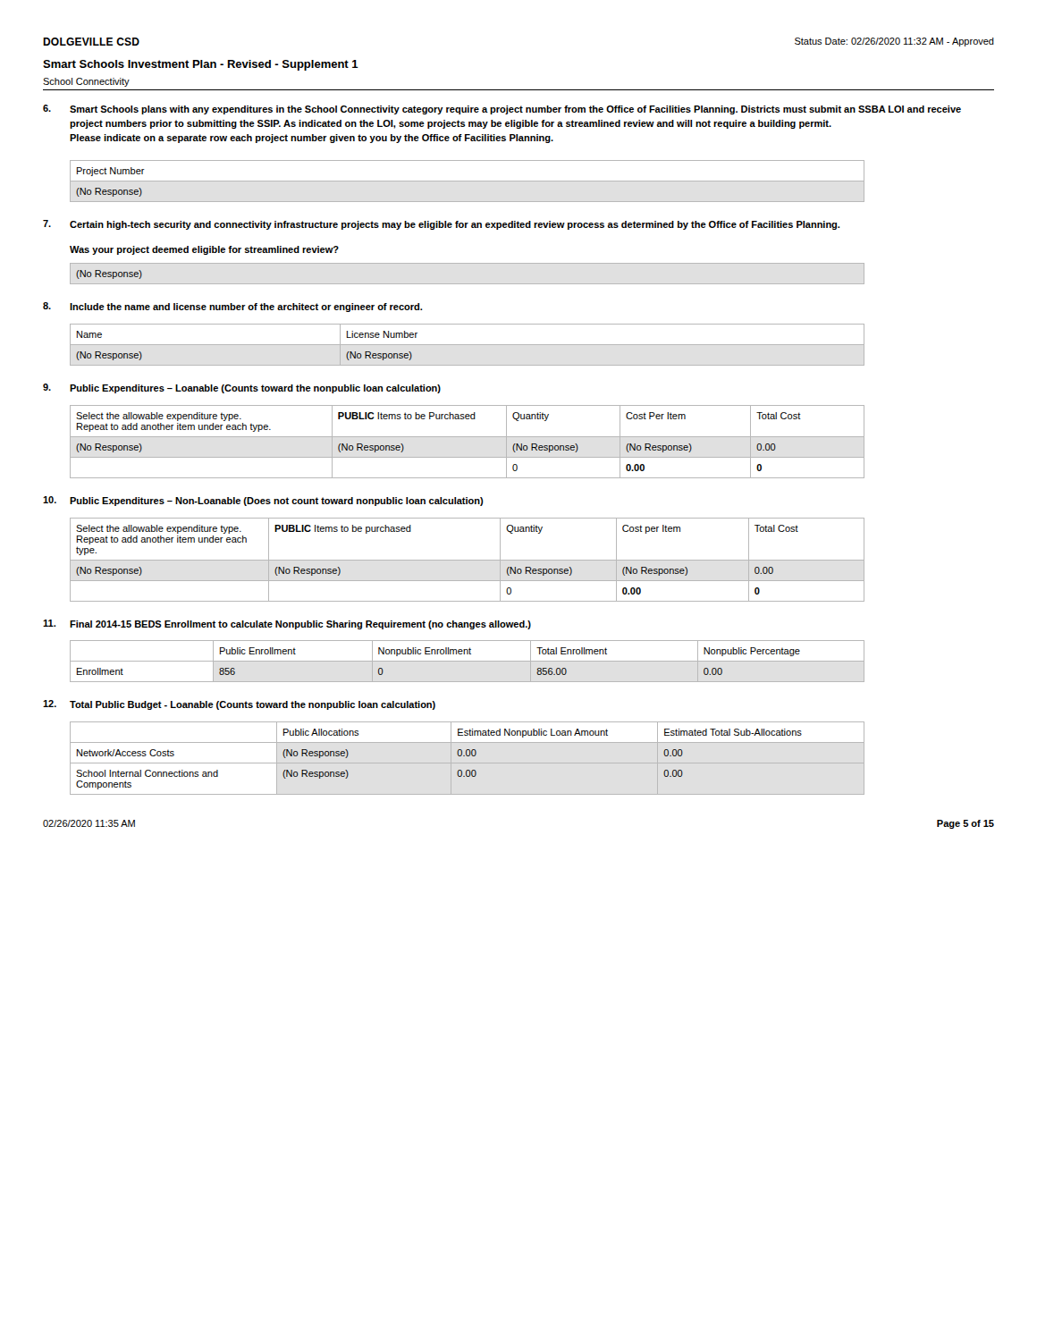DOLGEVILLE CSD
Status Date: 02/26/2020 11:32 AM - Approved
Smart Schools Investment Plan - Revised - Supplement 1
School Connectivity
6.
Smart Schools plans with any expenditures in the School Connectivity category require a project number from the Office of Facilities Planning. Districts must submit an SSBA LOI and receive project numbers prior to submitting the SSIP. As indicated on the LOI, some projects may be eligible for a streamlined review and will not require a building permit.
Please indicate on a separate row each project number given to you by the Office of Facilities Planning.
| Project Number |
| --- |
| (No Response) |
7.
Certain high-tech security and connectivity infrastructure projects may be eligible for an expedited review process as determined by the Office of Facilities Planning.
Was your project deemed eligible for streamlined review?
| (No Response) |
8.
Include the name and license number of the architect or engineer of record.
| Name | License Number |
| --- | --- |
| (No Response) | (No Response) |
9.
Public Expenditures – Loanable (Counts toward the nonpublic loan calculation)
| Select the allowable expenditure type. Repeat to add another item under each type. | PUBLIC Items to be Purchased | Quantity | Cost Per Item | Total Cost |
| --- | --- | --- | --- | --- |
| (No Response) | (No Response) | (No Response) | (No Response) | 0.00 |
| | | 0 | 0.00 | 0 |
10.
Public Expenditures – Non-Loanable (Does not count toward nonpublic loan calculation)
| Select the allowable expenditure type. Repeat to add another item under each type. | PUBLIC Items to be purchased | Quantity | Cost per Item | Total Cost |
| --- | --- | --- | --- | --- |
| (No Response) | (No Response) | (No Response) | (No Response) | 0.00 |
| | | 0 | 0.00 | 0 |
11.
Final 2014-15 BEDS Enrollment to calculate Nonpublic Sharing Requirement (no changes allowed.)
| | Public Enrollment | Nonpublic Enrollment | Total Enrollment | Nonpublic Percentage |
| --- | --- | --- | --- | --- |
| Enrollment | 856 | 0 | 856.00 | 0.00 |
12.
Total Public Budget - Loanable (Counts toward the nonpublic loan calculation)
| | Public Allocations | Estimated Nonpublic Loan Amount | Estimated Total Sub-Allocations |
| --- | --- | --- | --- |
| Network/Access Costs | (No Response) | 0.00 | 0.00 |
| School Internal Connections and Components | (No Response) | 0.00 | 0.00 |
02/26/2020 11:35 AM Page 5 of 15